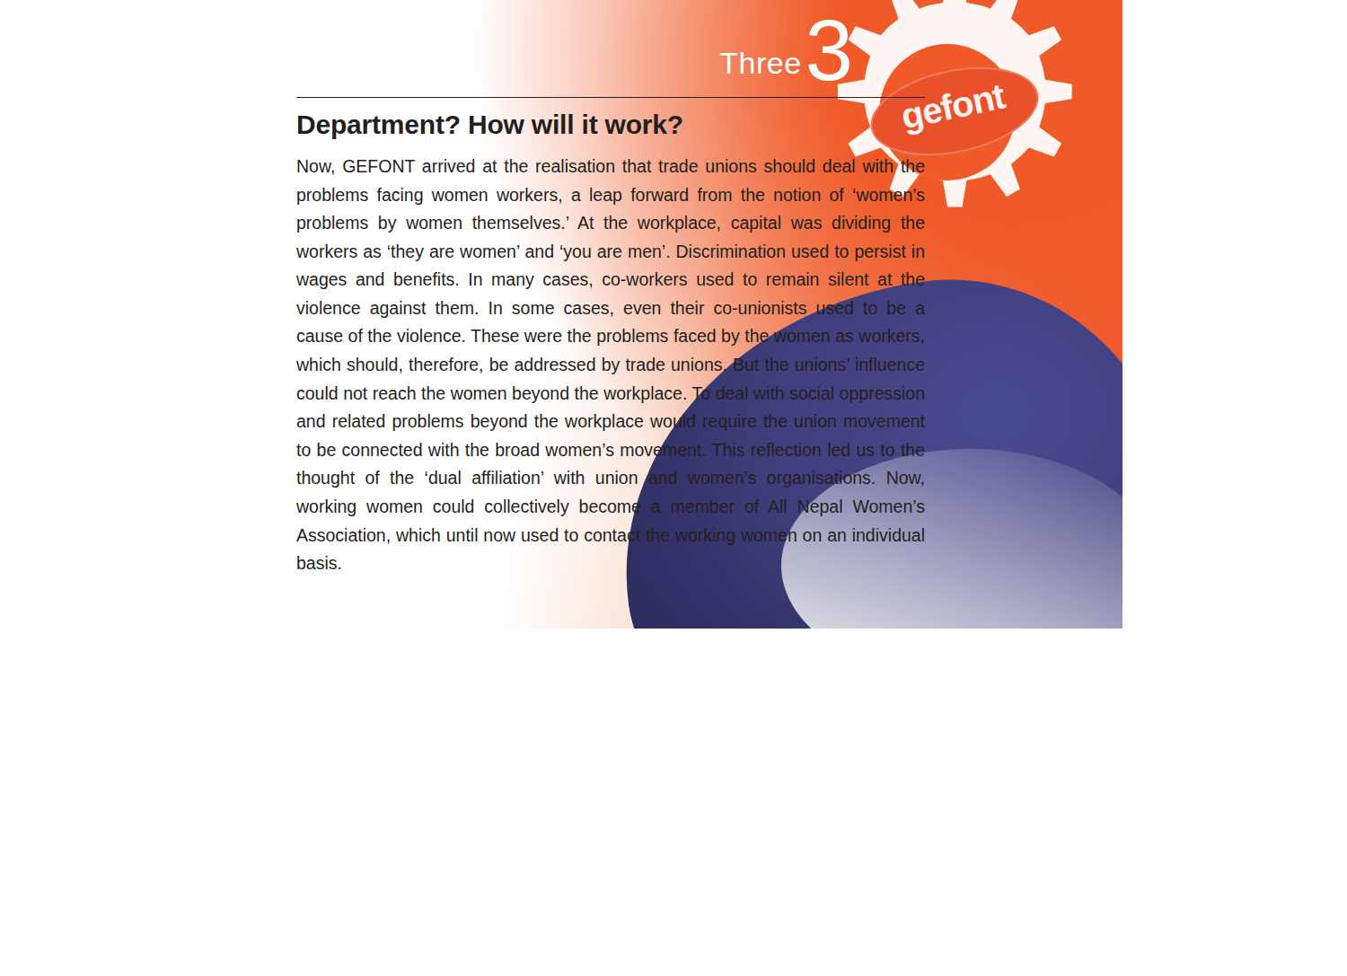gefont
Three 3
Department? How will it work?
Now, GEFONT arrived at the realisation that trade unions should deal with the problems facing women workers, a leap forward from the notion of ‘women’s problems by women themselves.’ At the workplace, capital was dividing the workers as ‘they are women’ and ‘you are men’. Discrimination used to persist in wages and benefits. In many cases, co-workers used to remain silent at the violence against them. In some cases, even their co-unionists used to be a cause of the violence. These were the problems faced by the women as workers, which should, therefore, be addressed by trade unions. But the unions’ influence could not reach the women beyond the workplace. To deal with social oppression and related problems beyond the workplace would require the union movement to be connected with the broad women’s movement. This reflection led us to the thought of the ‘dual affiliation’ with union and women’s organisations. Now, working women could collectively become a member of All Nepal Women’s Association, which until now used to contact the working women on an individual basis.